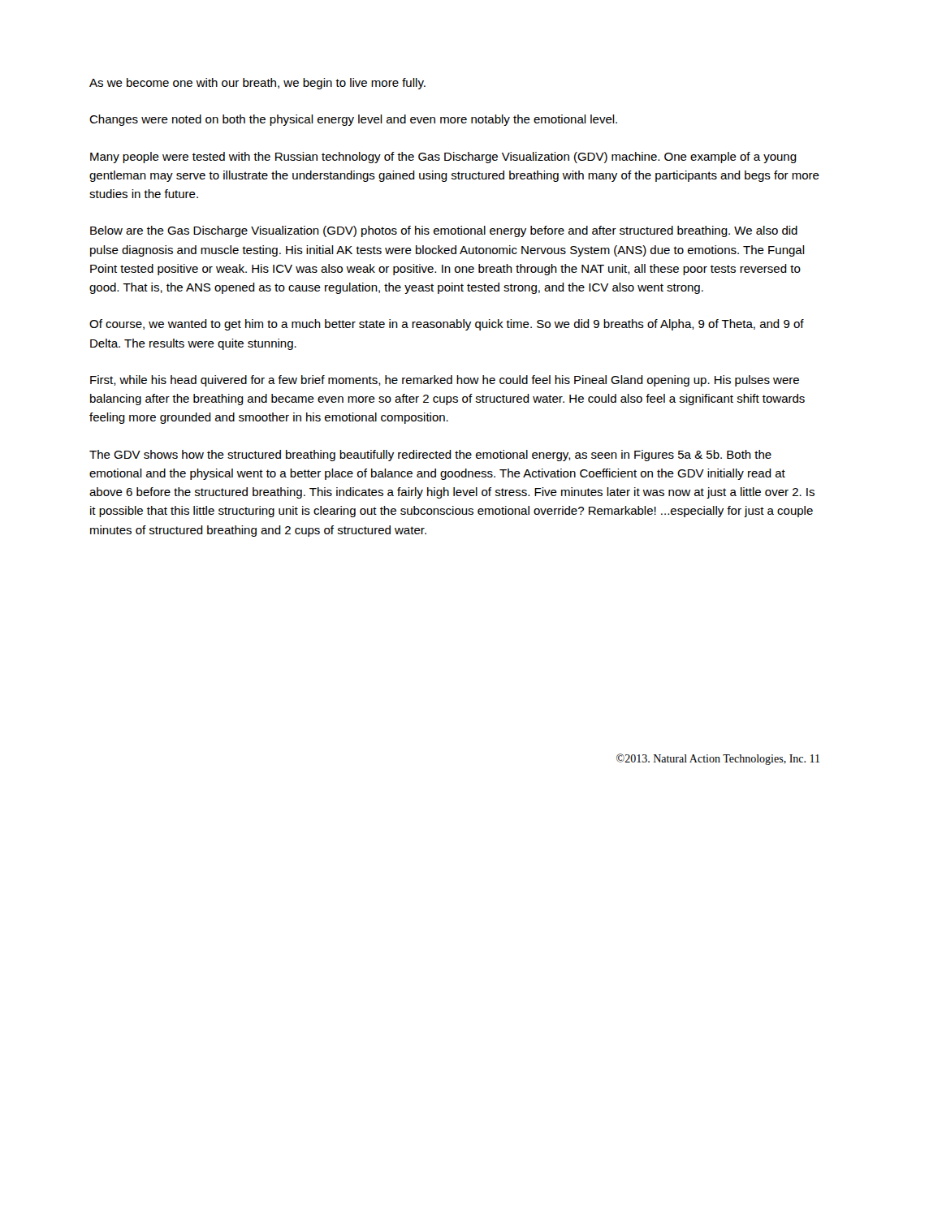As we become one with our breath, we begin to live more fully.
Changes were noted on both the physical energy level and even more notably the emotional level.
Many people were tested with the Russian technology of the Gas Discharge Visualization (GDV) machine. One example of a young gentleman may serve to illustrate the understandings gained using structured breathing with many of the participants and begs for more studies in the future.
Below are the Gas Discharge Visualization (GDV) photos of his emotional energy before and after structured breathing. We also did pulse diagnosis and muscle testing. His initial AK tests were blocked Autonomic Nervous System (ANS) due to emotions. The Fungal Point tested positive or weak. His ICV was also weak or positive. In one breath through the NAT unit, all these poor tests reversed to good. That is, the ANS opened as to cause regulation, the yeast point tested strong, and the ICV also went strong.
Of course, we wanted to get him to a much better state in a reasonably quick time. So we did 9 breaths of Alpha, 9 of Theta, and 9 of Delta. The results were quite stunning.
First, while his head quivered for a few brief moments, he remarked how he could feel his Pineal Gland opening up. His pulses were balancing after the breathing and became even more so after 2 cups of structured water. He could also feel a significant shift towards feeling more grounded and smoother in his emotional composition.
The GDV shows how the structured breathing beautifully redirected the emotional energy, as seen in Figures 5a & 5b. Both the emotional and the physical went to a better place of balance and goodness. The Activation Coefficient on the GDV initially read at above 6 before the structured breathing. This indicates a fairly high level of stress. Five minutes later it was now at just a little over 2. Is it possible that this little structuring unit is clearing out the subconscious emotional override? Remarkable! ...especially for just a couple minutes of structured breathing and 2 cups of structured water.
©2013. Natural Action Technologies, Inc. 11